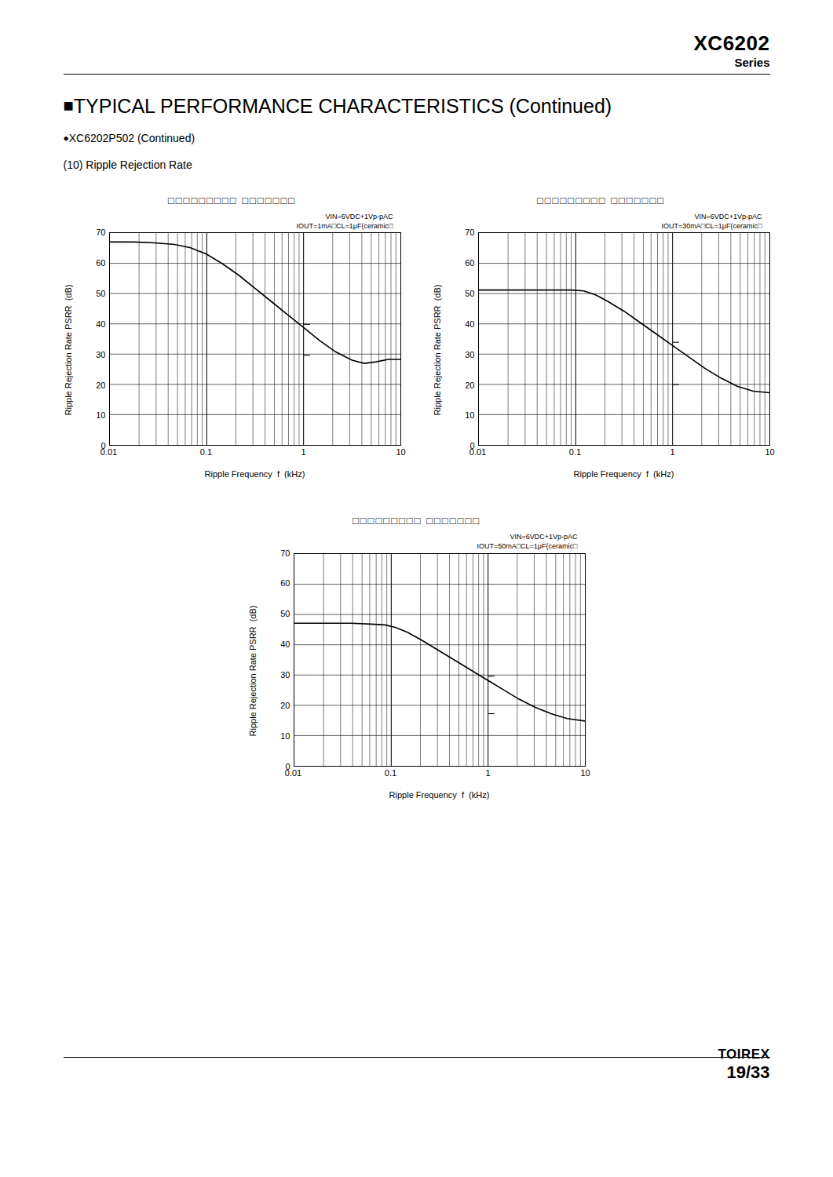XC6202
Series
■TYPICAL PERFORMANCE CHARACTERISTICS (Continued)
●XC6202P502 (Continued)
(10) Ripple Rejection Rate
□□□□□□□□□ □□□□□□□
VIN=6VDC+1Vp-pAC
IOUT=1mA□CL=1μF(ceramic□
Ripple Rejection Rate PSRR (dB)
70 60 50 40 30 20 10 0
0.01 0.1 1 10
Ripple Frequency f (kHz)
□□□□□□□□□ □□□□□□□
VIN=6VDC+1Vp-pAC
IOUT=30mA□CL=1μF(ceramic□
Ripple Rejection Rate PSRR (dB)
70 60 50 40 30 20 10 0
0.01 0.1 1 10
Ripple Frequency f (kHz)
□□□□□□□□□ □□□□□□□
VIN=6VDC+1Vp-pAC
IOUT=50mA□CL=1μF(ceramic□
Ripple Rejection Rate PSRR (dB)
70 60 50 40 30 20 10 0
0.01 0.1 1 10
Ripple Frequency f (kHz)
TOIREX
19/33